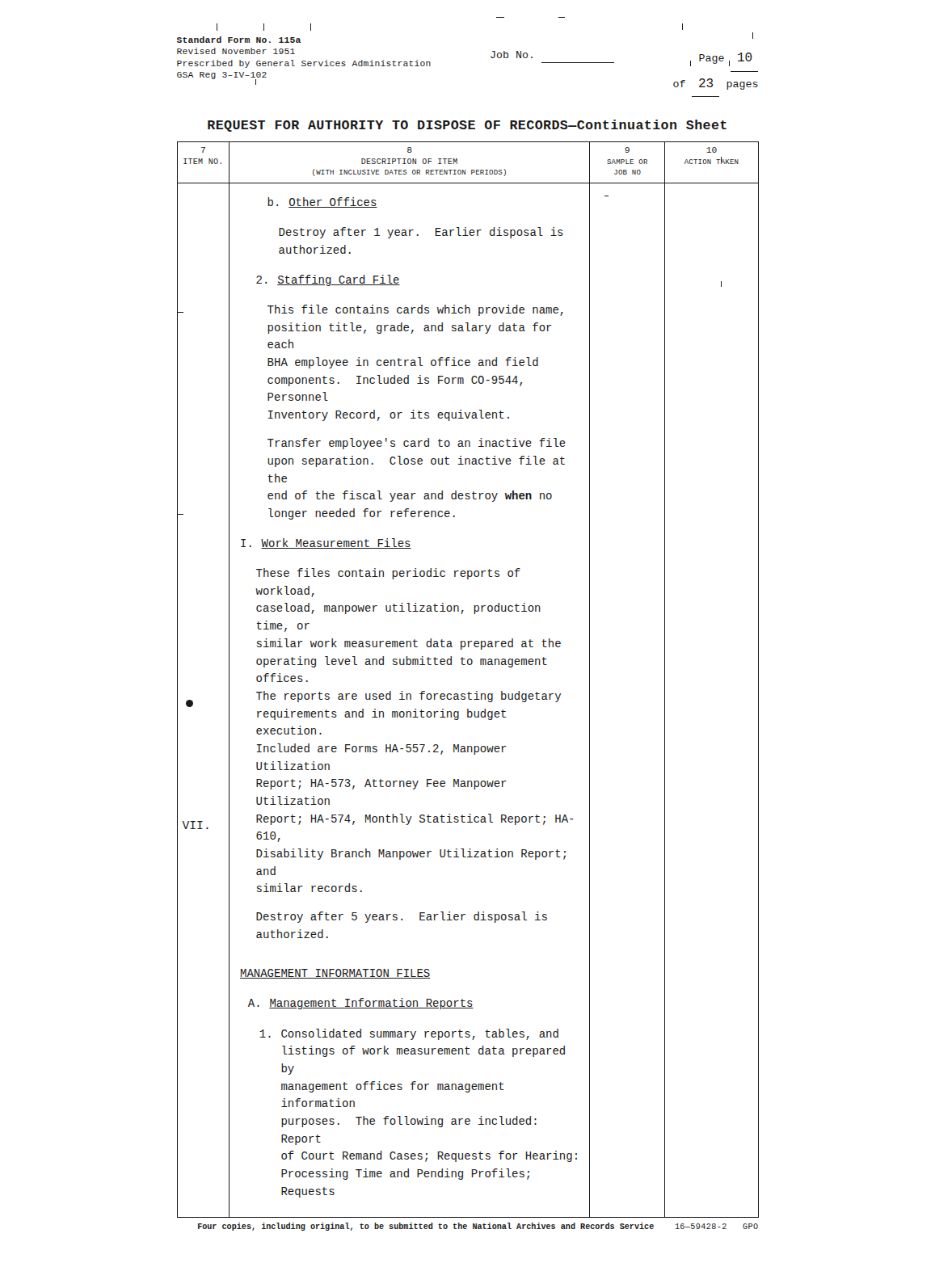Standard Form No. 115a
Revised November 1951
Prescribed by General Services Administration
GSA Reg 3–IV–102
Job No.
Page 10
of 23 pages
REQUEST FOR AUTHORITY TO DISPOSE OF RECORDS—Continuation Sheet
| 7 Item No. | 8 Description of Item (With Inclusive Dates or Retention Periods) | 9 Sample or Job No | 10 Action Taken |
| --- | --- | --- | --- |
| VII. | b. Other Offices Destroy after 1 year. Earlier disposal is authorized. 2. Staffing Card File This file contains cards which provide name, position title, grade, and salary data for each BHA employee in central office and field components. Included is Form CO-9544, Personnel Inventory Record, or its equivalent. Transfer employee's card to an inactive file upon separation. Close out inactive file at the end of the fiscal year and destroy when no longer needed for reference. I. Work Measurement Files These files contain periodic reports of workload, caseload, manpower utilization, production time, or similar work measurement data prepared at the operating level and submitted to management offices. The reports are used in forecasting budgetary requirements and in monitoring budget execution. Included are Forms HA-557.2, Manpower Utilization Report; HA-573, Attorney Fee Manpower Utilization Report; HA-574, Monthly Statistical Report; HA-610, Disability Branch Manpower Utilization Report; and similar records. Destroy after 5 years. Earlier disposal is authorized. MANAGEMENT INFORMATION FILES A. Management Information Reports 1. Consolidated summary reports, tables, and listings of work measurement data prepared by management offices for management information purposes. The following are included: Report of Court Remand Cases; Requests for Hearing: Processing Time and Pending Profiles; Requests | | |
Four copies, including original, to be submitted to the National Archives and Records Service
16—59428-2 GPO